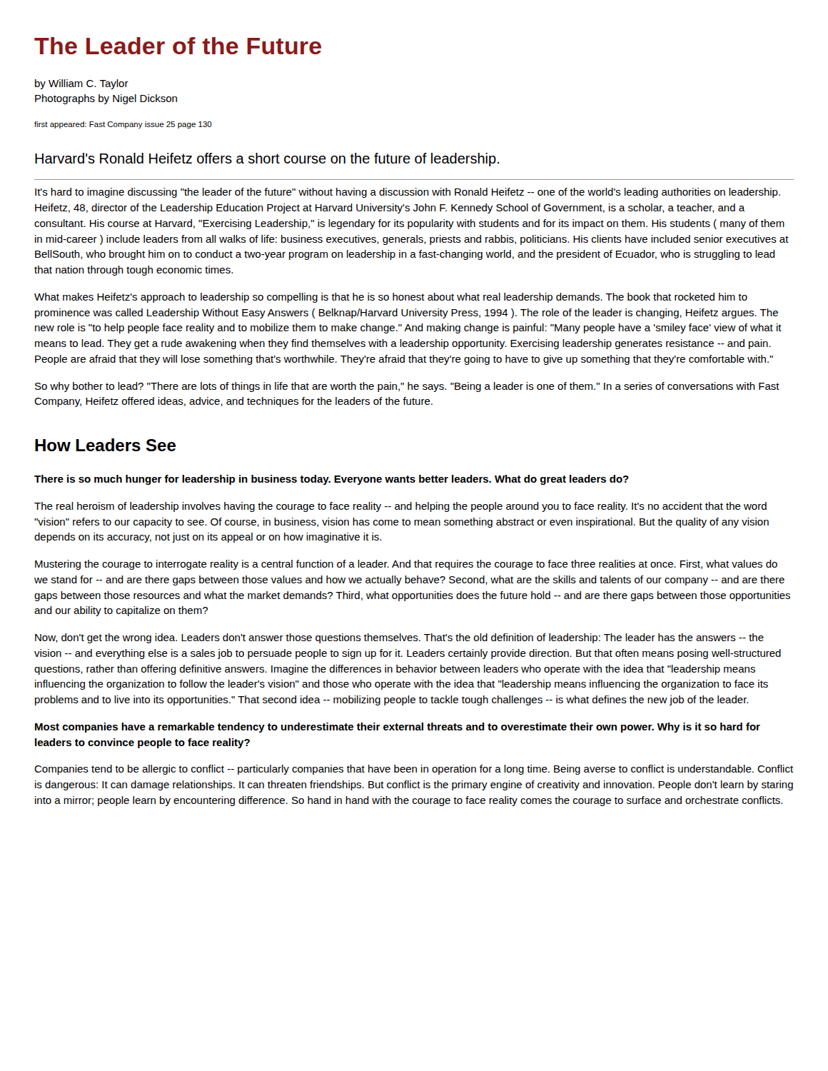The Leader of the Future
by William C. Taylor
Photographs by Nigel Dickson
first appeared: Fast Company issue 25 page 130
Harvard's Ronald Heifetz offers a short course on the future of leadership.
It's hard to imagine discussing "the leader of the future" without having a discussion with Ronald Heifetz -- one of the world's leading authorities on leadership. Heifetz, 48, director of the Leadership Education Project at Harvard University's John F. Kennedy School of Government, is a scholar, a teacher, and a consultant. His course at Harvard, "Exercising Leadership," is legendary for its popularity with students and for its impact on them. His students ( many of them in mid-career ) include leaders from all walks of life: business executives, generals, priests and rabbis, politicians. His clients have included senior executives at BellSouth, who brought him on to conduct a two-year program on leadership in a fast-changing world, and the president of Ecuador, who is struggling to lead that nation through tough economic times.
What makes Heifetz's approach to leadership so compelling is that he is so honest about what real leadership demands. The book that rocketed him to prominence was called Leadership Without Easy Answers ( Belknap/Harvard University Press, 1994 ). The role of the leader is changing, Heifetz argues. The new role is "to help people face reality and to mobilize them to make change." And making change is painful: "Many people have a 'smiley face' view of what it means to lead. They get a rude awakening when they find themselves with a leadership opportunity. Exercising leadership generates resistance -- and pain. People are afraid that they will lose something that's worthwhile. They're afraid that they're going to have to give up something that they're comfortable with."
So why bother to lead? "There are lots of things in life that are worth the pain," he says. "Being a leader is one of them." In a series of conversations with Fast Company, Heifetz offered ideas, advice, and techniques for the leaders of the future.
How Leaders See
There is so much hunger for leadership in business today. Everyone wants better leaders. What do great leaders do?
The real heroism of leadership involves having the courage to face reality -- and helping the people around you to face reality. It's no accident that the word "vision" refers to our capacity to see. Of course, in business, vision has come to mean something abstract or even inspirational. But the quality of any vision depends on its accuracy, not just on its appeal or on how imaginative it is.
Mustering the courage to interrogate reality is a central function of a leader. And that requires the courage to face three realities at once. First, what values do we stand for -- and are there gaps between those values and how we actually behave? Second, what are the skills and talents of our company -- and are there gaps between those resources and what the market demands? Third, what opportunities does the future hold -- and are there gaps between those opportunities and our ability to capitalize on them?
Now, don't get the wrong idea. Leaders don't answer those questions themselves. That's the old definition of leadership: The leader has the answers -- the vision -- and everything else is a sales job to persuade people to sign up for it. Leaders certainly provide direction. But that often means posing well-structured questions, rather than offering definitive answers. Imagine the differences in behavior between leaders who operate with the idea that "leadership means influencing the organization to follow the leader's vision" and those who operate with the idea that "leadership means influencing the organization to face its problems and to live into its opportunities." That second idea -- mobilizing people to tackle tough challenges -- is what defines the new job of the leader.
Most companies have a remarkable tendency to underestimate their external threats and to overestimate their own power. Why is it so hard for leaders to convince people to face reality?
Companies tend to be allergic to conflict -- particularly companies that have been in operation for a long time. Being averse to conflict is understandable. Conflict is dangerous: It can damage relationships. It can threaten friendships. But conflict is the primary engine of creativity and innovation. People don't learn by staring into a mirror; people learn by encountering difference. So hand in hand with the courage to face reality comes the courage to surface and orchestrate conflicts.